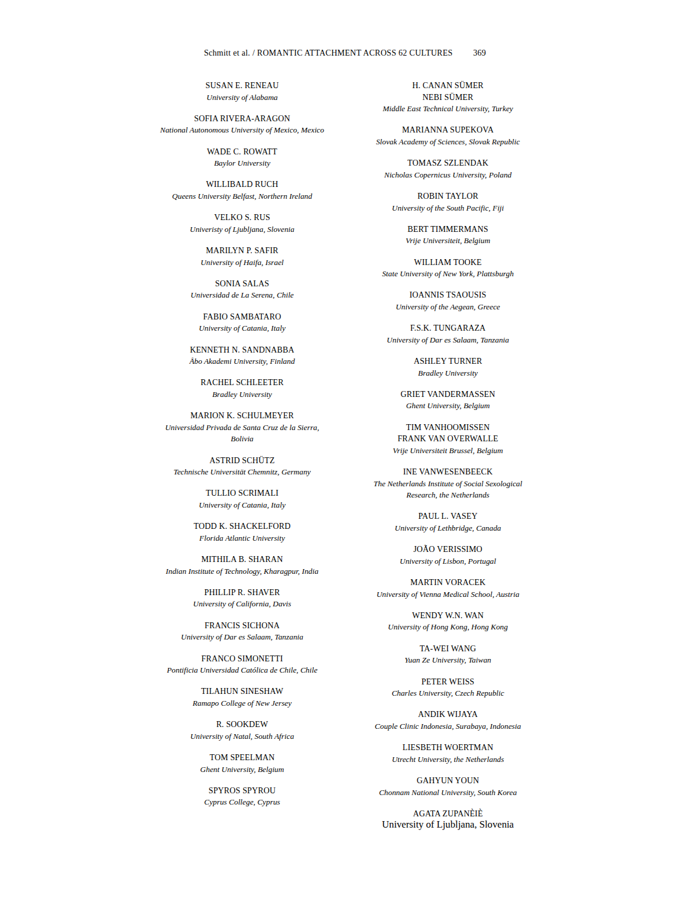Schmitt et al. / ROMANTIC ATTACHMENT ACROSS 62 CULTURES 369
SUSAN E. RENEAU
University of Alabama
SOFIA RIVERA-ARAGON
National Autonomous University of Mexico, Mexico
WADE C. ROWATT
Baylor University
WILLIBALD RUCH
Queens University Belfast, Northern Ireland
VELKO S. RUS
Univeristy of Ljubljana, Slovenia
MARILYN P. SAFIR
University of Haifa, Israel
SONIA SALAS
Universidad de La Serena, Chile
FABIO SAMBATARO
University of Catania, Italy
KENNETH N. SANDNABBA
Åbo Akademi University, Finland
RACHEL SCHLEETER
Bradley University
MARION K. SCHULMEYER
Universidad Privada de Santa Cruz de la Sierra, Bolivia
ASTRID SCHÜTZ
Technische Universität Chemnitz, Germany
TULLIO SCRIMALI
University of Catania, Italy
TODD K. SHACKELFORD
Florida Atlantic University
MITHILA B. SHARAN
Indian Institute of Technology, Kharagpur, India
PHILLIP R. SHAVER
University of California, Davis
FRANCIS SICHONA
University of Dar es Salaam, Tanzania
FRANCO SIMONETTI
Pontificia Universidad Católica de Chile, Chile
TILAHUN SINESHAW
Ramapo College of New Jersey
R. SOOKDEW
University of Natal, South Africa
TOM SPEELMAN
Ghent University, Belgium
SPYROS SPYROU
Cyprus College, Cyprus
H. CANAN SÜMER
NEBI SÜMER
Middle East Technical University, Turkey
MARIANNA SUPEKOVA
Slovak Academy of Sciences, Slovak Republic
TOMASZ SZLENDAK
Nicholas Copernicus University, Poland
ROBIN TAYLOR
University of the South Pacific, Fiji
BERT TIMMERMANS
Vrije Universiteit, Belgium
WILLIAM TOOKE
State University of New York, Plattsburgh
IOANNIS TSAOUSIS
University of the Aegean, Greece
F.S.K. TUNGARAZA
University of Dar es Salaam, Tanzania
ASHLEY TURNER
Bradley University
GRIET VANDERMASSEN
Ghent University, Belgium
TIM VANHOOMISSEN
FRANK VAN OVERWALLE
Vrije Universiteit Brussel, Belgium
INE VANWESENBEECK
The Netherlands Institute of Social Sexological Research, the Netherlands
PAUL L. VASEY
University of Lethbridge, Canada
JOÃO VERISSIMO
University of Lisbon, Portugal
MARTIN VORACEK
University of Vienna Medical School, Austria
WENDY W.N. WAN
University of Hong Kong, Hong Kong
TA-WEI WANG
Yuan Ze University, Taiwan
PETER WEISS
Charles University, Czech Republic
ANDIK WIJAYA
Couple Clinic Indonesia, Surabaya, Indonesia
LIESBETH WOERTMAN
Utrecht University, the Netherlands
GAHYUN YOUN
Chonnam National University, South Korea
AGATA ZUPANÈIÈ
University of Ljubljana, Slovenia